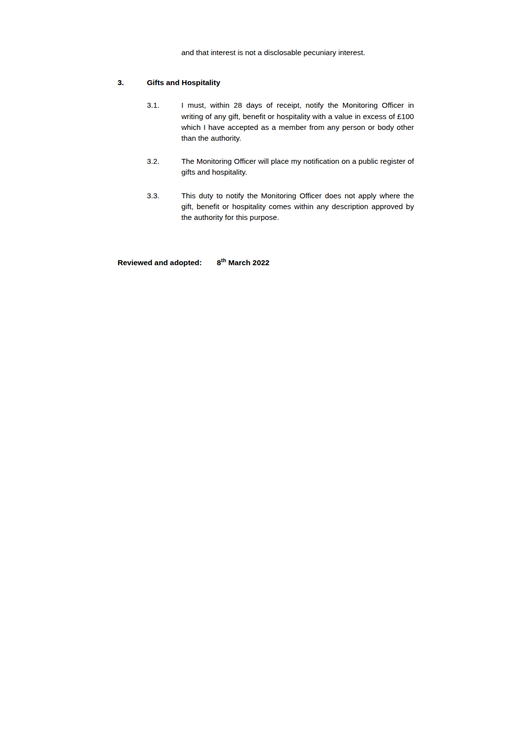and that interest is not a disclosable pecuniary interest.
3. Gifts and Hospitality
3.1. I must, within 28 days of receipt, notify the Monitoring Officer in writing of any gift, benefit or hospitality with a value in excess of £100 which I have accepted as a member from any person or body other than the authority.
3.2. The Monitoring Officer will place my notification on a public register of gifts and hospitality.
3.3. This duty to notify the Monitoring Officer does not apply where the gift, benefit or hospitality comes within any description approved by the authority for this purpose.
Reviewed and adopted: 8th March 2022